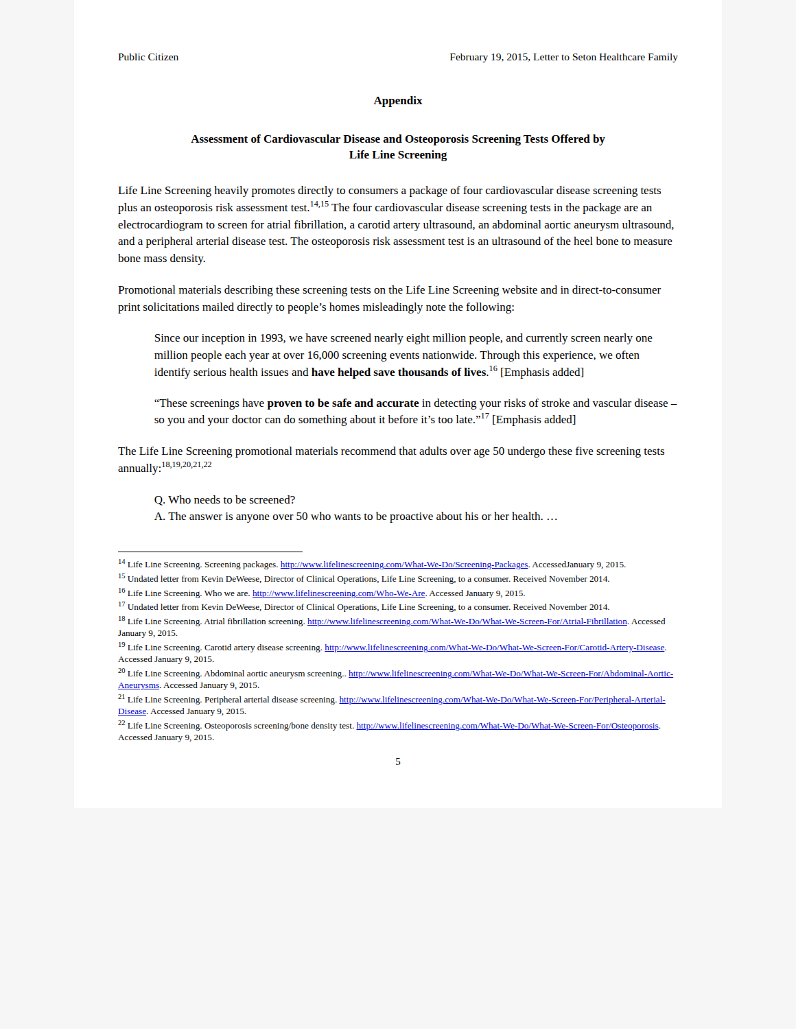Public Citizen
February 19, 2015, Letter to Seton Healthcare Family
Appendix
Assessment of Cardiovascular Disease and Osteoporosis Screening Tests Offered by
Life Line Screening
Life Line Screening heavily promotes directly to consumers a package of four cardiovascular disease screening tests plus an osteoporosis risk assessment test.14,15 The four cardiovascular disease screening tests in the package are an electrocardiogram to screen for atrial fibrillation, a carotid artery ultrasound, an abdominal aortic aneurysm ultrasound, and a peripheral arterial disease test. The osteoporosis risk assessment test is an ultrasound of the heel bone to measure bone mass density.
Promotional materials describing these screening tests on the Life Line Screening website and in direct-to-consumer print solicitations mailed directly to people’s homes misleadingly note the following:
Since our inception in 1993, we have screened nearly eight million people, and currently screen nearly one million people each year at over 16,000 screening events nationwide. Through this experience, we often identify serious health issues and have helped save thousands of lives.16 [Emphasis added]
“These screenings have proven to be safe and accurate in detecting your risks of stroke and vascular disease – so you and your doctor can do something about it before it’s too late.”17 [Emphasis added]
The Life Line Screening promotional materials recommend that adults over age 50 undergo these five screening tests annually:18,19,20,21,22
Q. Who needs to be screened?
A. The answer is anyone over 50 who wants to be proactive about his or her health. …
14 Life Line Screening. Screening packages. http://www.lifelinescreening.com/What-We-Do/Screening-Packages. AccessedJanuary 9, 2015.
15 Undated letter from Kevin DeWeese, Director of Clinical Operations, Life Line Screening, to a consumer. Received November 2014.
16 Life Line Screening. Who we are. http://www.lifelinescreening.com/Who-We-Are. Accessed January 9, 2015.
17 Undated letter from Kevin DeWeese, Director of Clinical Operations, Life Line Screening, to a consumer. Received November 2014.
18 Life Line Screening. Atrial fibrillation screening. http://www.lifelinescreening.com/What-We-Do/What-We-Screen-For/Atrial-Fibrillation. Accessed January 9, 2015.
19 Life Line Screening. Carotid artery disease screening. http://www.lifelinescreening.com/What-We-Do/What-We-Screen-For/Carotid-Artery-Disease. Accessed January 9, 2015.
20 Life Line Screening. Abdominal aortic aneurysm screening.. http://www.lifelinescreening.com/What-We-Do/What-We-Screen-For/Abdominal-Aortic-Aneurysms. Accessed January 9, 2015.
21 Life Line Screening. Peripheral arterial disease screening. http://www.lifelinescreening.com/What-We-Do/What-We-Screen-For/Peripheral-Arterial-Disease. Accessed January 9, 2015.
22 Life Line Screening. Osteoporosis screening/bone density test. http://www.lifelinescreening.com/What-We-Do/What-We-Screen-For/Osteoporosis. Accessed January 9, 2015.
5